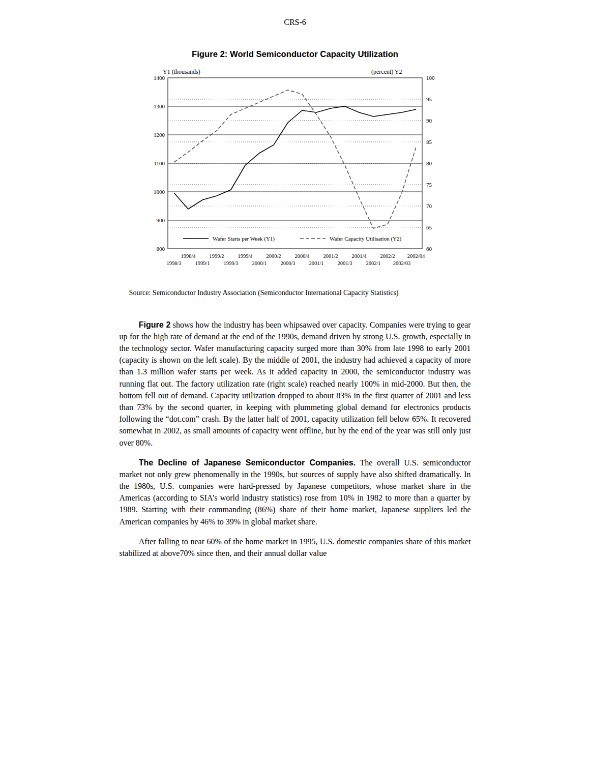CRS-6
Figure 2: World Semiconductor Capacity Utilization
World Semiconductor Capacity Utilization, 1998/3 to 2002/04 Line chart with two series: Wafer Starts per Week (left axis, thousands, 800 to 1400) and Wafer Capacity Utilisation (right axis, percent, 60 to 100), plotted quarterly from 1998/3 through 2002/04. Y1 (thousands) (percent) Y2 1400 1300 1200 1100 1000 900 800 100 95 90 85 80 75 70 65 60 Wafer Starts per Week (Y1) Wafer Capacity Utilisation (Y2) 1998/4 1999/2 1999/4 2000/2 2000/4 2001/2 2001/4 2002/2 2002/04 1998/3 1999/1 1999/3 2000/1 2000/3 2001/1 2001/3 2002/1 2002/03
Source: Semiconductor Industry Association (Semiconductor International Capacity Statistics)
Figure 2 shows how the industry has been whipsawed over capacity. Companies were trying to gear up for the high rate of demand at the end of the 1990s, demand driven by strong U.S. growth, especially in the technology sector. Wafer manufacturing capacity surged more than 30% from late 1998 to early 2001 (capacity is shown on the left scale). By the middle of 2001, the industry had achieved a capacity of more than 1.3 million wafer starts per week. As it added capacity in 2000, the semiconductor industry was running flat out. The factory utilization rate (right scale) reached nearly 100% in mid-2000. But then, the bottom fell out of demand. Capacity utilization dropped to about 83% in the first quarter of 2001 and less than 73% by the second quarter, in keeping with plummeting global demand for electronics products following the “dot.com” crash. By the latter half of 2001, capacity utilization fell below 65%. It recovered somewhat in 2002, as small amounts of capacity went offline, but by the end of the year was still only just over 80%.
The Decline of Japanese Semiconductor Companies. The overall U.S. semiconductor market not only grew phenomenally in the 1990s, but sources of supply have also shifted dramatically. In the 1980s, U.S. companies were hard-pressed by Japanese competitors, whose market share in the Americas (according to SIA’s world industry statistics) rose from 10% in 1982 to more than a quarter by 1989. Starting with their commanding (86%) share of their home market, Japanese suppliers led the American companies by 46% to 39% in global market share.
After falling to near 60% of the home market in 1995, U.S. domestic companies share of this market stabilized at above70% since then, and their annual dollar value